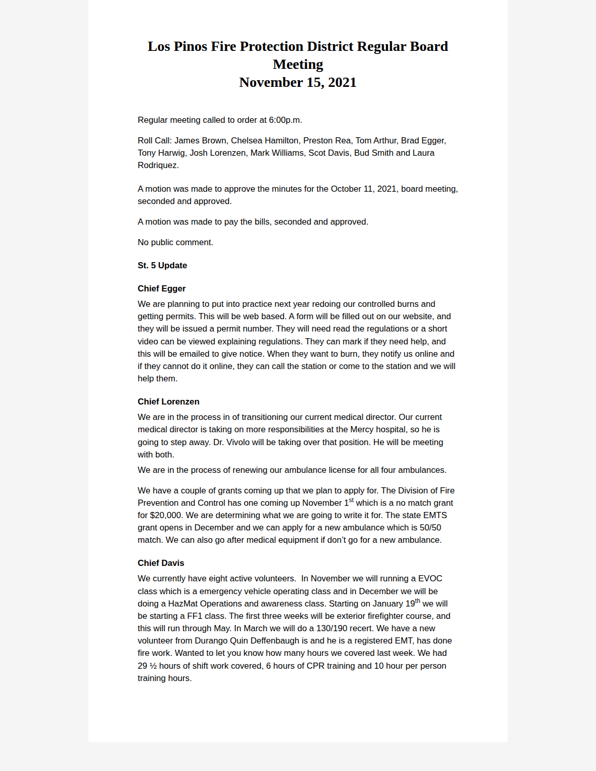Los Pinos Fire Protection District Regular Board Meeting
November 15, 2021
Regular meeting called to order at 6:00p.m.
Roll Call: James Brown, Chelsea Hamilton, Preston Rea, Tom Arthur, Brad Egger, Tony Harwig, Josh Lorenzen, Mark Williams, Scot Davis, Bud Smith and Laura Rodriquez.
A motion was made to approve the minutes for the October 11, 2021, board meeting, seconded and approved.
A motion was made to pay the bills, seconded and approved.
No public comment.
St. 5 Update
Chief Egger
We are planning to put into practice next year redoing our controlled burns and getting permits. This will be web based. A form will be filled out on our website, and they will be issued a permit number. They will need read the regulations or a short video can be viewed explaining regulations. They can mark if they need help, and this will be emailed to give notice. When they want to burn, they notify us online and if they cannot do it online, they can call the station or come to the station and we will help them.
Chief Lorenzen
We are in the process in of transitioning our current medical director. Our current medical director is taking on more responsibilities at the Mercy hospital, so he is going to step away. Dr. Vivolo will be taking over that position. He will be meeting with both.
We are in the process of renewing our ambulance license for all four ambulances.
We have a couple of grants coming up that we plan to apply for. The Division of Fire Prevention and Control has one coming up November 1st which is a no match grant for $20,000. We are determining what we are going to write it for. The state EMTS grant opens in December and we can apply for a new ambulance which is 50/50 match. We can also go after medical equipment if don’t go for a new ambulance.
Chief Davis
We currently have eight active volunteers. In November we will running a EVOC class which is a emergency vehicle operating class and in December we will be doing a HazMat Operations and awareness class. Starting on January 19th we will be starting a FF1 class. The first three weeks will be exterior firefighter course, and this will run through May. In March we will do a 130/190 recert. We have a new volunteer from Durango Quin Deffenbaugh is and he is a registered EMT, has done fire work. Wanted to let you know how many hours we covered last week. We had 29 ½ hours of shift work covered, 6 hours of CPR training and 10 hour per person training hours.